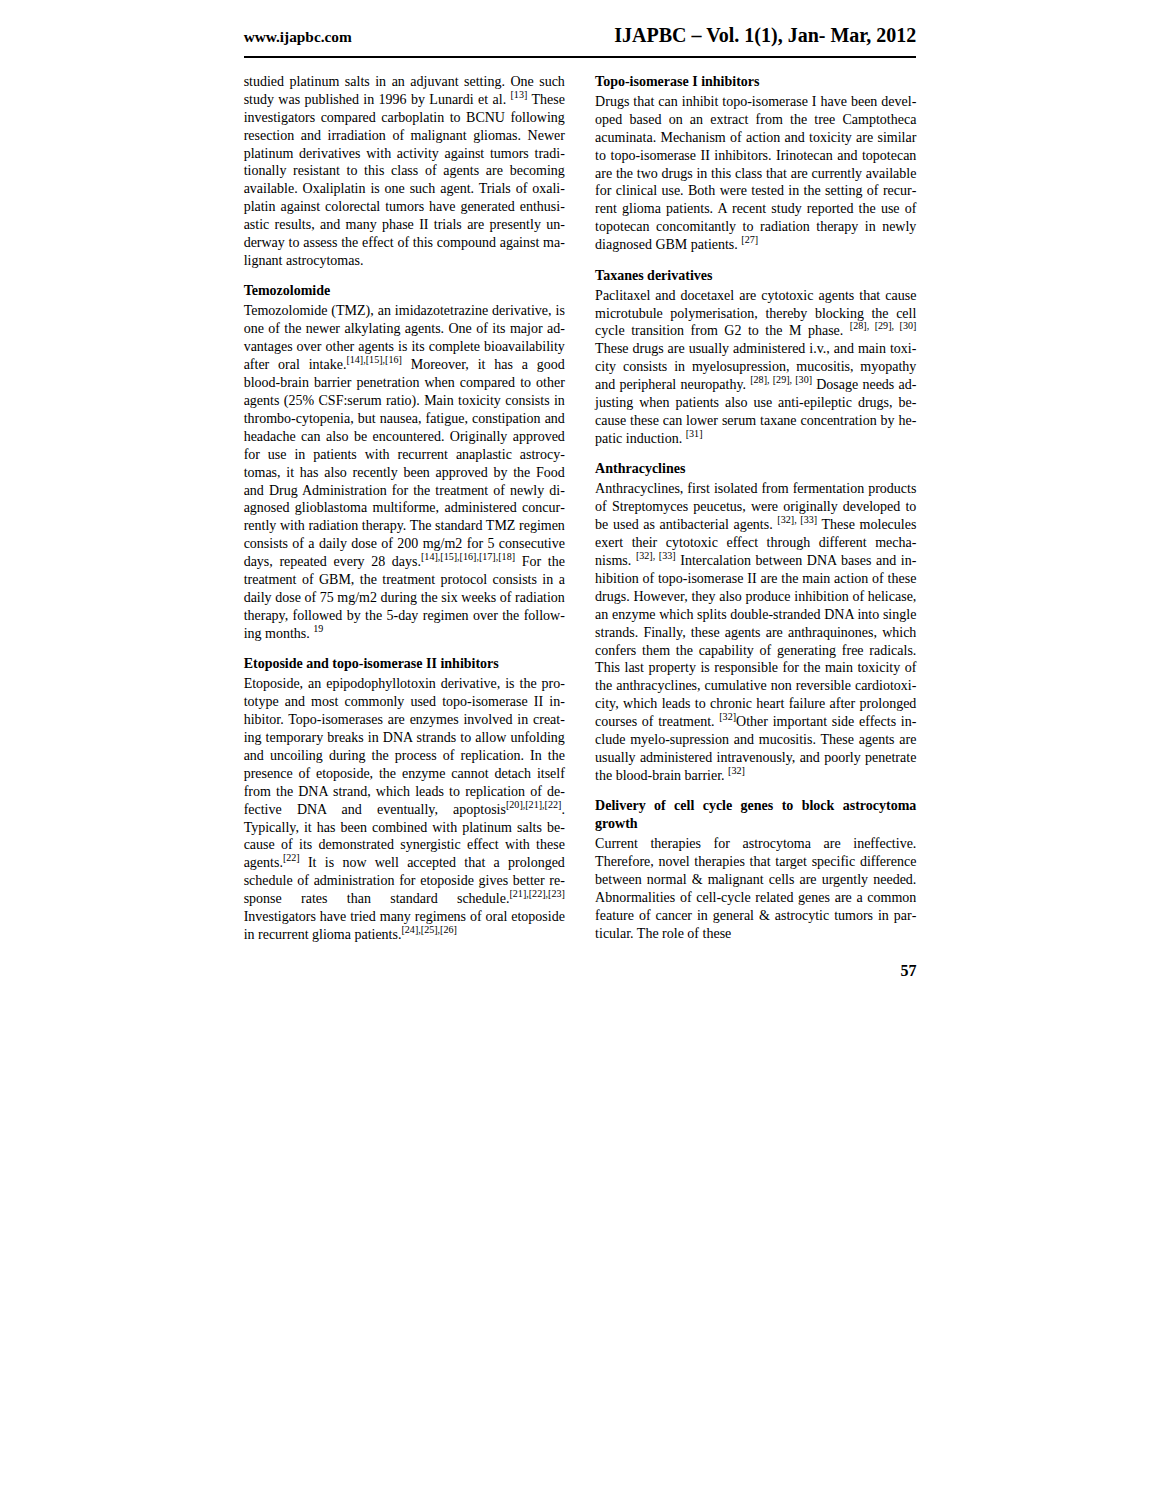www.ijapbc.com
IJAPBC – Vol. 1(1), Jan- Mar, 2012
studied platinum salts in an adjuvant setting. One such study was published in 1996 by Lunardi et al. [13] These investigators compared carboplatin to BCNU following resection and irradiation of malignant gliomas. Newer platinum derivatives with activity against tumors traditionally resistant to this class of agents are becoming available. Oxaliplatin is one such agent. Trials of oxaliplatin against colorectal tumors have generated enthusiastic results, and many phase II trials are presently underway to assess the effect of this compound against malignant astrocytomas.
Temozolomide
Temozolomide (TMZ), an imidazotetrazine derivative, is one of the newer alkylating agents. One of its major advantages over other agents is its complete bioavailability after oral intake.[14],[15],[16] Moreover, it has a good blood-brain barrier penetration when compared to other agents (25% CSF:serum ratio). Main toxicity consists in thrombo-cytopenia, but nausea, fatigue, constipation and headache can also be encountered. Originally approved for use in patients with recurrent anaplastic astrocytomas, it has also recently been approved by the Food and Drug Administration for the treatment of newly diagnosed glioblastoma multiforme, administered concurrently with radiation therapy. The standard TMZ regimen consists of a daily dose of 200 mg/m2 for 5 consecutive days, repeated every 28 days.[14],[15],[16],[17],[18] For the treatment of GBM, the treatment protocol consists in a daily dose of 75 mg/m2 during the six weeks of radiation therapy, followed by the 5-day regimen over the following months. 19
Etoposide and topo-isomerase II inhibitors
Etoposide, an epipodophyllotoxin derivative, is the prototype and most commonly used topo-isomerase II inhibitor. Topo-isomerases are enzymes involved in creating temporary breaks in DNA strands to allow unfolding and uncoiling during the process of replication. In the presence of etoposide, the enzyme cannot detach itself from the DNA strand, which leads to replication of defective DNA and eventually, apoptosis[20],[21],[22]. Typically, it has been combined with platinum salts because of its demonstrated synergistic effect with these agents.[22] It is now well accepted that a prolonged schedule of administration for etoposide gives better response rates than standard schedule.[21],[22],[23] Investigators have tried many regimens of oral etoposide in recurrent glioma patients.[24],[25],[26]
Topo-isomerase I inhibitors
Drugs that can inhibit topo-isomerase I have been developed based on an extract from the tree Camptotheca acuminata. Mechanism of action and toxicity are similar to topo-isomerase II inhibitors. Irinotecan and topotecan are the two drugs in this class that are currently available for clinical use. Both were tested in the setting of recurrent glioma patients. A recent study reported the use of topotecan concomitantly to radiation therapy in newly diagnosed GBM patients. [27]
Taxanes derivatives
Paclitaxel and docetaxel are cytotoxic agents that cause microtubule polymerisation, thereby blocking the cell cycle transition from G2 to the M phase. [28], [29], [30] These drugs are usually administered i.v., and main toxicity consists in myelosupression, mucositis, myopathy and peripheral neuropathy. [28], [29], [30] Dosage needs adjusting when patients also use anti-epileptic drugs, because these can lower serum taxane concentration by hepatic induction. [31]
Anthracyclines
Anthracyclines, first isolated from fermentation products of Streptomyces peucetus, were originally developed to be used as antibacterial agents. [32], [33] These molecules exert their cytotoxic effect through different mechanisms. [32], [33] Intercalation between DNA bases and inhibition of topo-isomerase II are the main action of these drugs. However, they also produce inhibition of helicase, an enzyme which splits double-stranded DNA into single strands. Finally, these agents are anthraquinones, which confers them the capability of generating free radicals. This last property is responsible for the main toxicity of the anthracyclines, cumulative non reversible cardiotoxicity, which leads to chronic heart failure after prolonged courses of treatment. [32]Other important side effects include myelo-supression and mucositis. These agents are usually administered intravenously, and poorly penetrate the blood-brain barrier. [32]
Delivery of cell cycle genes to block astrocytoma growth
Current therapies for astrocytoma are ineffective. Therefore, novel therapies that target specific difference between normal & malignant cells are urgently needed. Abnormalities of cell-cycle related genes are a common feature of cancer in general & astrocytic tumors in particular. The role of these
57